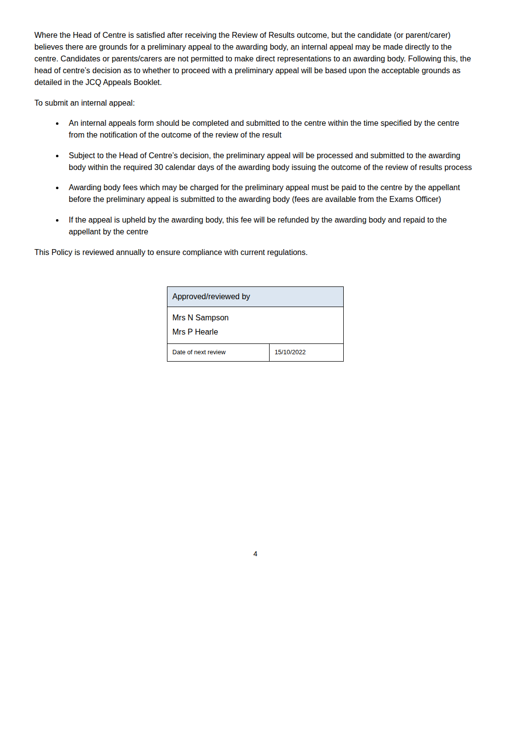Where the Head of Centre is satisfied after receiving the Review of Results outcome, but the candidate (or parent/carer) believes there are grounds for a preliminary appeal to the awarding body, an internal appeal may be made directly to the centre. Candidates or parents/carers are not permitted to make direct representations to an awarding body. Following this, the head of centre’s decision as to whether to proceed with a preliminary appeal will be based upon the acceptable grounds as detailed in the JCQ Appeals Booklet.
To submit an internal appeal:
An internal appeals form should be completed and submitted to the centre within the time specified by the centre from the notification of the outcome of the review of the result
Subject to the Head of Centre’s decision, the preliminary appeal will be processed and submitted to the awarding body within the required 30 calendar days of the awarding body issuing the outcome of the review of results process
Awarding body fees which may be charged for the preliminary appeal must be paid to the centre by the appellant before the preliminary appeal is submitted to the awarding body (fees are available from the Exams Officer)
If the appeal is upheld by the awarding body, this fee will be refunded by the awarding body and repaid to the appellant by the centre
This Policy is reviewed annually to ensure compliance with current regulations.
| Approved/reviewed by |
| Mrs N Sampson Mrs P Hearle |
| Date of next review | 15/10/2022 |
4